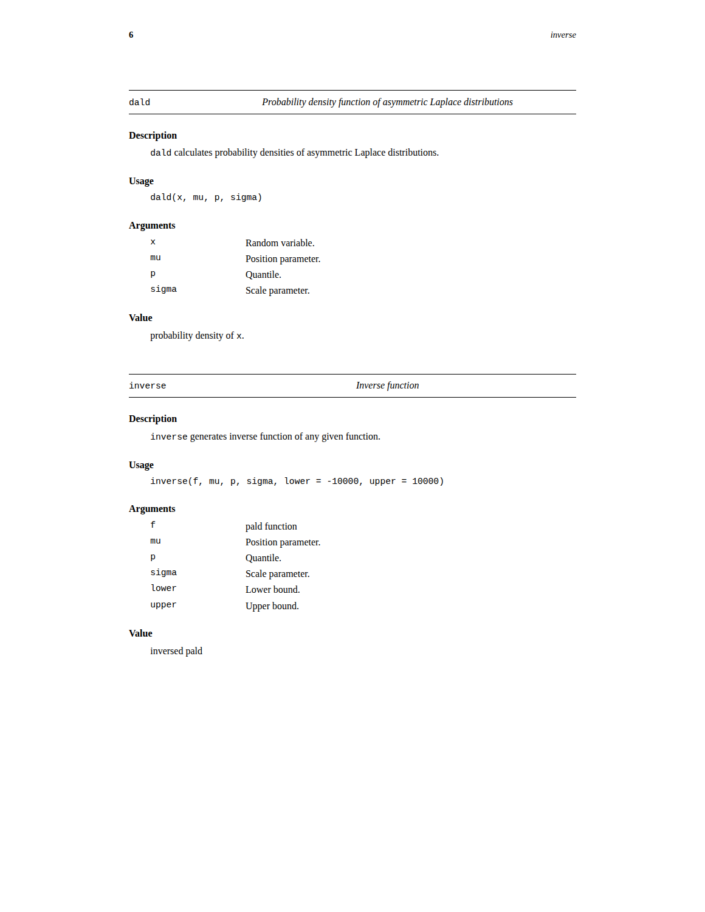6 inverse
dald Probability density function of asymmetric Laplace distributions
Description
dald calculates probability densities of asymmetric Laplace distributions.
Usage
dald(x, mu, p, sigma)
Arguments
x
Random variable.
mu
Position parameter.
p
Quantile.
sigma
Scale parameter.
Value
probability density of x.
inverse Inverse function
Description
inverse generates inverse function of any given function.
Usage
inverse(f, mu, p, sigma, lower = -10000, upper = 10000)
Arguments
f
pald function
mu
Position parameter.
p
Quantile.
sigma
Scale parameter.
lower
Lower bound.
upper
Upper bound.
Value
inversed pald